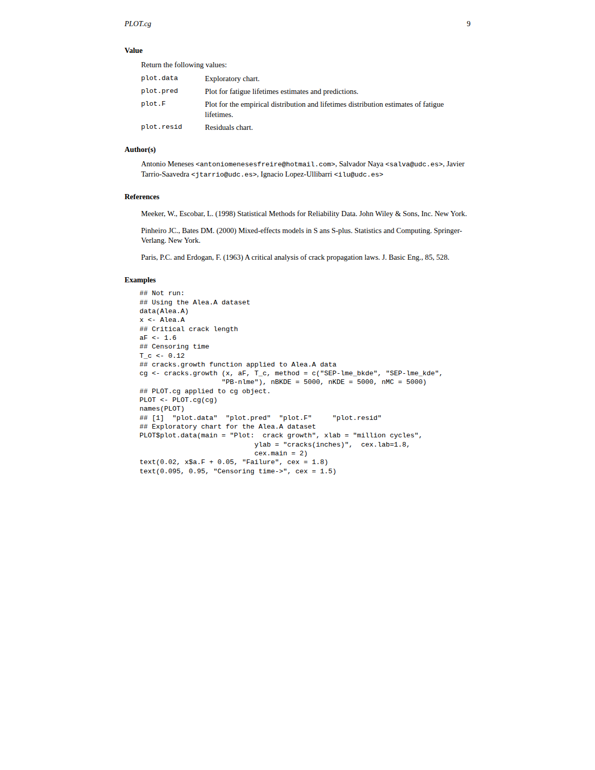PLOT.cg 9
Value
Return the following values:
plot.data
Exploratory chart.
plot.pred
Plot for fatigue lifetimes estimates and predictions.
plot.F
Plot for the empirical distribution and lifetimes distribution estimates of fatigue lifetimes.
plot.resid
Residuals chart.
Author(s)
Antonio Meneses <antoniomenesesfreire@hotmail.com>, Salvador Naya <salva@udc.es>, Javier Tarrio-Saavedra <jtarrio@udc.es>, Ignacio Lopez-Ullibarri <ilu@udc.es>
References
Meeker, W., Escobar, L. (1998) Statistical Methods for Reliability Data. John Wiley & Sons, Inc. New York.
Pinheiro JC., Bates DM. (2000) Mixed-effects models in S ans S-plus. Statistics and Computing. Springer-Verlang. New York.
Paris, P.C. and Erdogan, F. (1963) A critical analysis of crack propagation laws. J. Basic Eng., 85, 528.
Examples
## Not run:
## Using the Alea.A dataset
data(Alea.A)
x <- Alea.A
## Critical crack length
aF <- 1.6
## Censoring time
T_c <- 0.12
## cracks.growth function applied to Alea.A data
cg <- cracks.growth (x, aF, T_c, method = c("SEP-lme_bkde", "SEP-lme_kde",
                    "PB-nlme"), nBKDE = 5000, nKDE = 5000, nMC = 5000)
## PLOT.cg applied to cg object.
PLOT <- PLOT.cg(cg)
names(PLOT)
## [1]  "plot.data"  "plot.pred"  "plot.F"     "plot.resid"
## Exploratory chart for the Alea.A dataset
PLOT$plot.data(main = "Plot:  crack growth", xlab = "million cycles",
                            ylab = "cracks(inches)",  cex.lab=1.8,
                            cex.main = 2)
text(0.02, x$a.F + 0.05, "Failure", cex = 1.8)
text(0.095, 0.95, "Censoring time->", cex = 1.5)